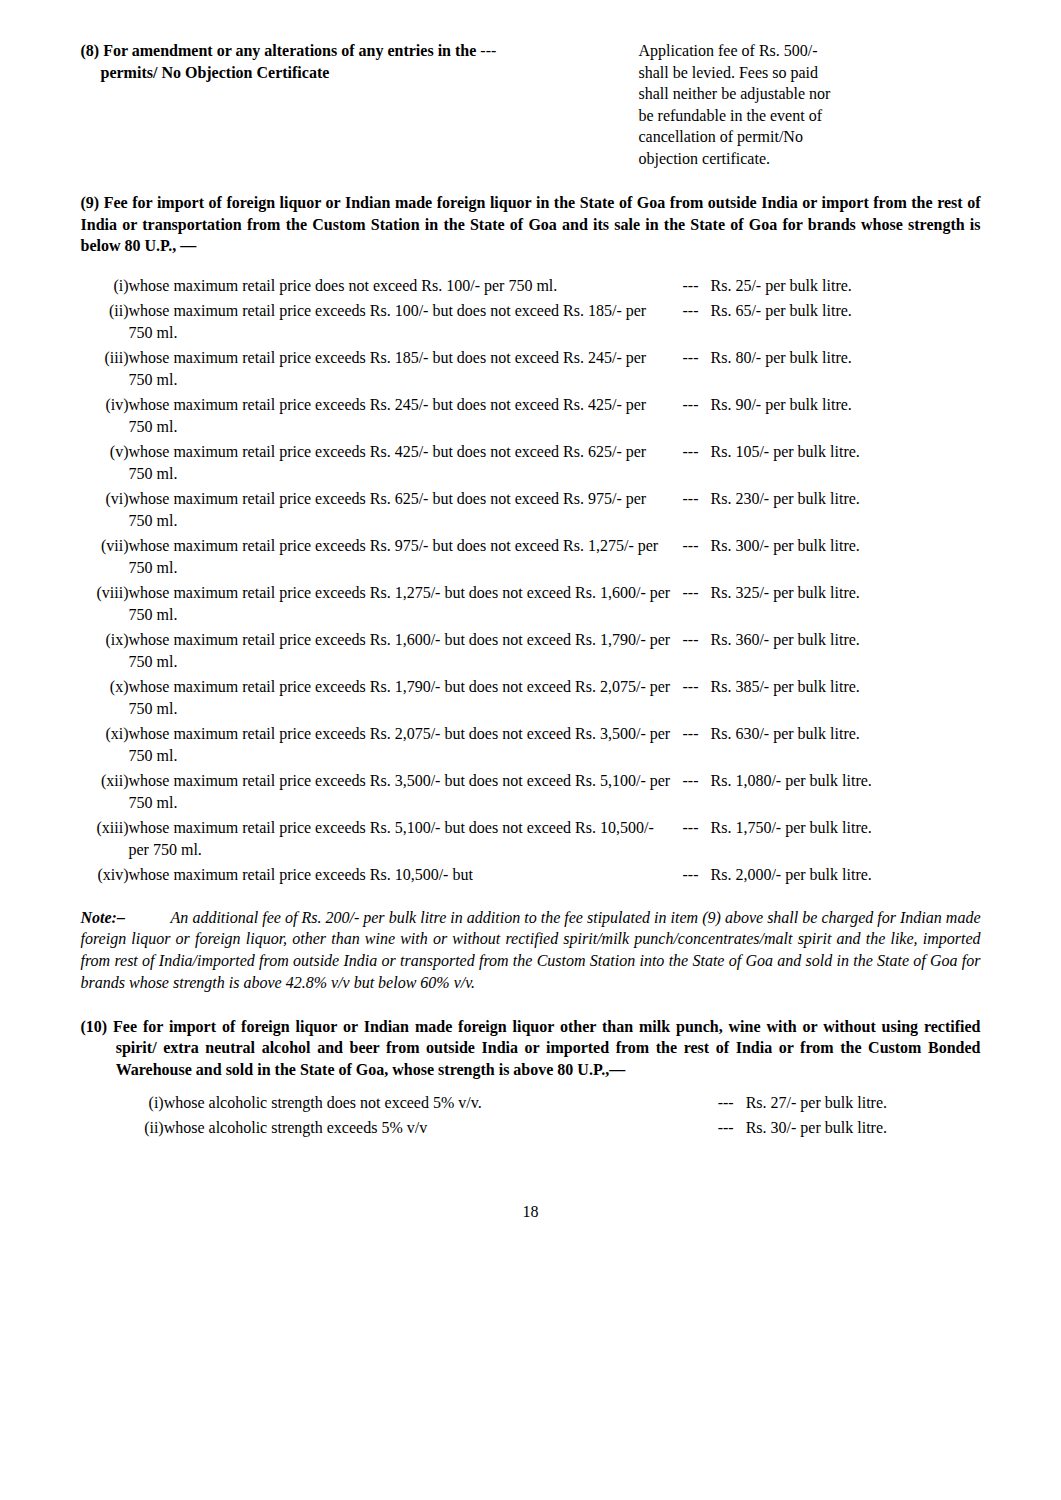(8) For amendment or any alterations of any entries in the ---
permits/ No Objection Certificate
Application fee of Rs. 500/-
shall be levied. Fees so paid
shall neither be adjustable nor
be refundable in the event of
cancellation of permit/No
objection certificate.
(9) Fee for import of foreign liquor or Indian made foreign liquor in the State of Goa from outside India or import from the rest of India or transportation from the Custom Station in the State of Goa and its sale in the State of Goa for brands whose strength is below 80 U.P., —
| (i) | whose maximum retail price does not exceed Rs. 100/- per 750 ml. | --- | Rs. 25/- per bulk litre. |
| (ii) | whose maximum retail price exceeds Rs. 100/- but does not exceed Rs. 185/- per 750 ml. | --- | Rs. 65/- per bulk litre. |
| (iii) | whose maximum retail price exceeds Rs. 185/- but does not exceed Rs. 245/- per 750 ml. | --- | Rs. 80/- per bulk litre. |
| (iv) | whose maximum retail price exceeds Rs. 245/- but does not exceed Rs. 425/- per 750 ml. | --- | Rs. 90/- per bulk litre. |
| (v) | whose maximum retail price exceeds Rs. 425/- but does not exceed Rs. 625/- per 750 ml. | --- | Rs. 105/- per bulk litre. |
| (vi) | whose maximum retail price exceeds Rs. 625/- but does not exceed Rs. 975/- per 750 ml. | --- | Rs. 230/- per bulk litre. |
| (vii) | whose maximum retail price exceeds Rs. 975/- but does not exceed Rs. 1,275/- per 750 ml. | --- | Rs. 300/- per bulk litre. |
| (viii) | whose maximum retail price exceeds Rs. 1,275/- but does not exceed Rs. 1,600/- per 750 ml. | --- | Rs. 325/- per bulk litre. |
| (ix) | whose maximum retail price exceeds Rs. 1,600/- but does not exceed Rs. 1,790/- per 750 ml. | --- | Rs. 360/- per bulk litre. |
| (x) | whose maximum retail price exceeds Rs. 1,790/- but does not exceed Rs. 2,075/- per 750 ml. | --- | Rs. 385/- per bulk litre. |
| (xi) | whose maximum retail price exceeds Rs. 2,075/- but does not exceed Rs. 3,500/- per 750 ml. | --- | Rs. 630/- per bulk litre. |
| (xii) | whose maximum retail price exceeds Rs. 3,500/- but does not exceed Rs. 5,100/- per 750 ml. | --- | Rs. 1,080/- per bulk litre. |
| (xiii) | whose maximum retail price exceeds Rs. 5,100/- but does not exceed Rs. 10,500/- per 750 ml. | --- | Rs. 1,750/- per bulk litre. |
| (xiv) | whose maximum retail price exceeds Rs. 10,500/- but | --- | Rs. 2,000/- per bulk litre. |
Note:– An additional fee of Rs. 200/- per bulk litre in addition to the fee stipulated in item (9) above shall be charged for Indian made foreign liquor or foreign liquor, other than wine with or without rectified spirit/milk punch/concentrates/malt spirit and the like, imported from rest of India/imported from outside India or transported from the Custom Station into the State of Goa and sold in the State of Goa for brands whose strength is above 42.8% v/v but below 60% v/v.
(10) Fee for import of foreign liquor or Indian made foreign liquor other than milk punch, wine with or without using rectified spirit/ extra neutral alcohol and beer from outside India or imported from the rest of India or from the Custom Bonded Warehouse and sold in the State of Goa, whose strength is above 80 U.P.,—
| (i) | whose alcoholic strength does not exceed 5% v/v. | --- | Rs. 27/- per bulk litre. |
| (ii) | whose alcoholic strength exceeds 5% v/v | --- | Rs. 30/- per bulk litre. |
18